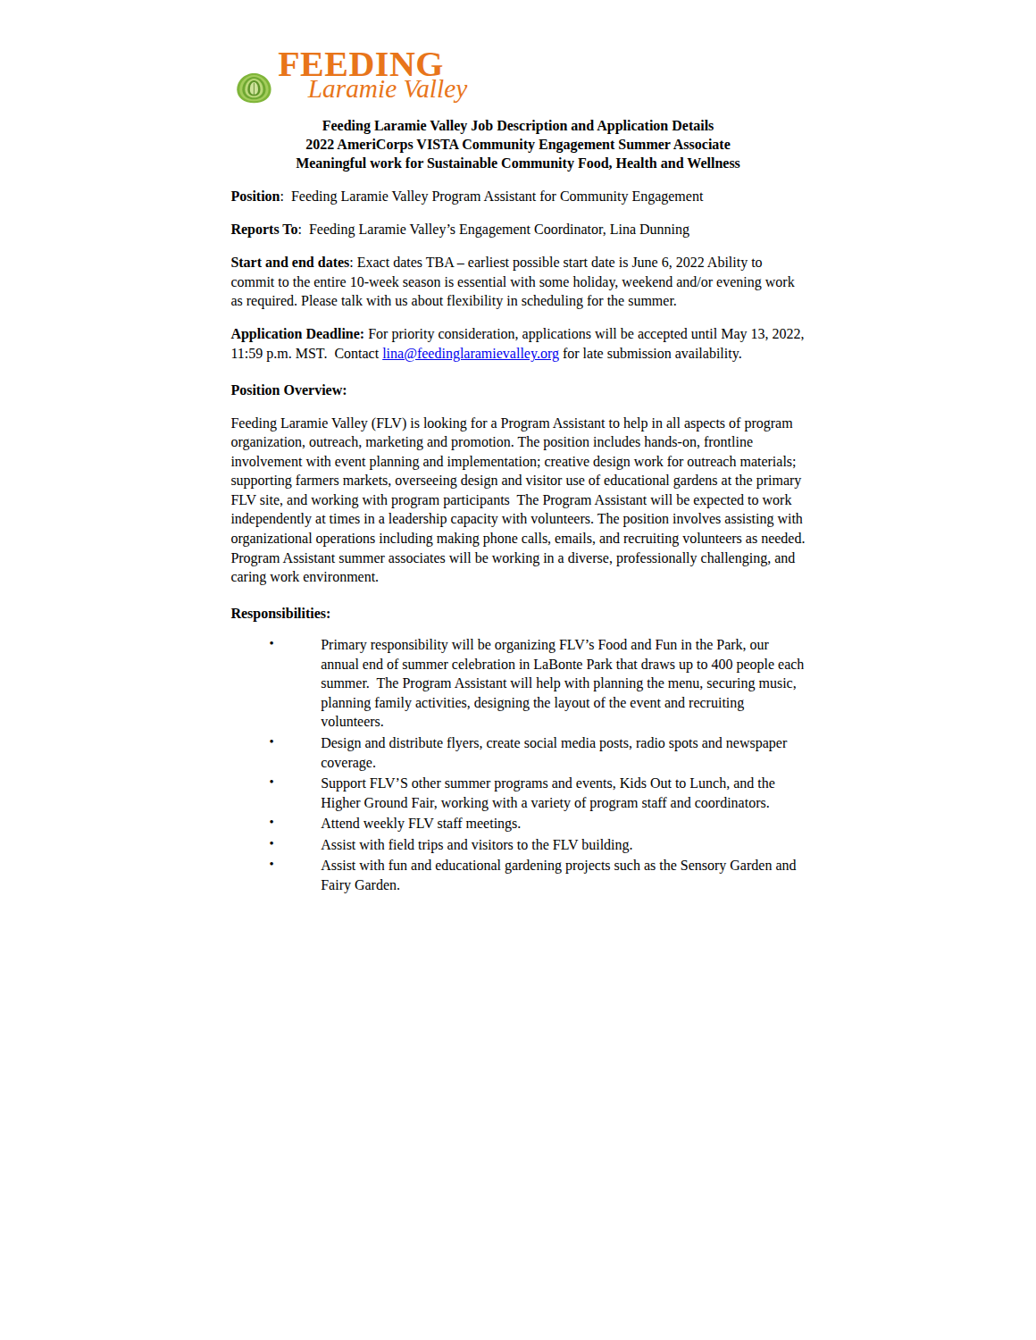FEEDING Laramie Valley
Feeding Laramie Valley Job Description and Application Details 2022 AmeriCorps VISTA Community Engagement Summer Associate Meaningful work for Sustainable Community Food, Health and Wellness
Position: Feeding Laramie Valley Program Assistant for Community Engagement
Reports To: Feeding Laramie Valley’s Engagement Coordinator, Lina Dunning
Start and end dates: Exact dates TBA – earliest possible start date is June 6, 2022 Ability to commit to the entire 10-week season is essential with some holiday, weekend and/or evening work as required. Please talk with us about flexibility in scheduling for the summer.
Application Deadline: For priority consideration, applications will be accepted until May 13, 2022, 11:59 p.m. MST. Contact lina@feedinglaramievalley.org for late submission availability.
Position Overview:
Feeding Laramie Valley (FLV) is looking for a Program Assistant to help in all aspects of program organization, outreach, marketing and promotion. The position includes hands-on, frontline involvement with event planning and implementation; creative design work for outreach materials; supporting farmers markets, overseeing design and visitor use of educational gardens at the primary FLV site, and working with program participants The Program Assistant will be expected to work independently at times in a leadership capacity with volunteers. The position involves assisting with organizational operations including making phone calls, emails, and recruiting volunteers as needed. Program Assistant summer associates will be working in a diverse, professionally challenging, and caring work environment.
Responsibilities:
Primary responsibility will be organizing FLV’s Food and Fun in the Park, our annual end of summer celebration in LaBonte Park that draws up to 400 people each summer. The Program Assistant will help with planning the menu, securing music, planning family activities, designing the layout of the event and recruiting volunteers.
Design and distribute flyers, create social media posts, radio spots and newspaper coverage.
Support FLV’S other summer programs and events, Kids Out to Lunch, and the Higher Ground Fair, working with a variety of program staff and coordinators.
Attend weekly FLV staff meetings.
Assist with field trips and visitors to the FLV building.
Assist with fun and educational gardening projects such as the Sensory Garden and Fairy Garden.